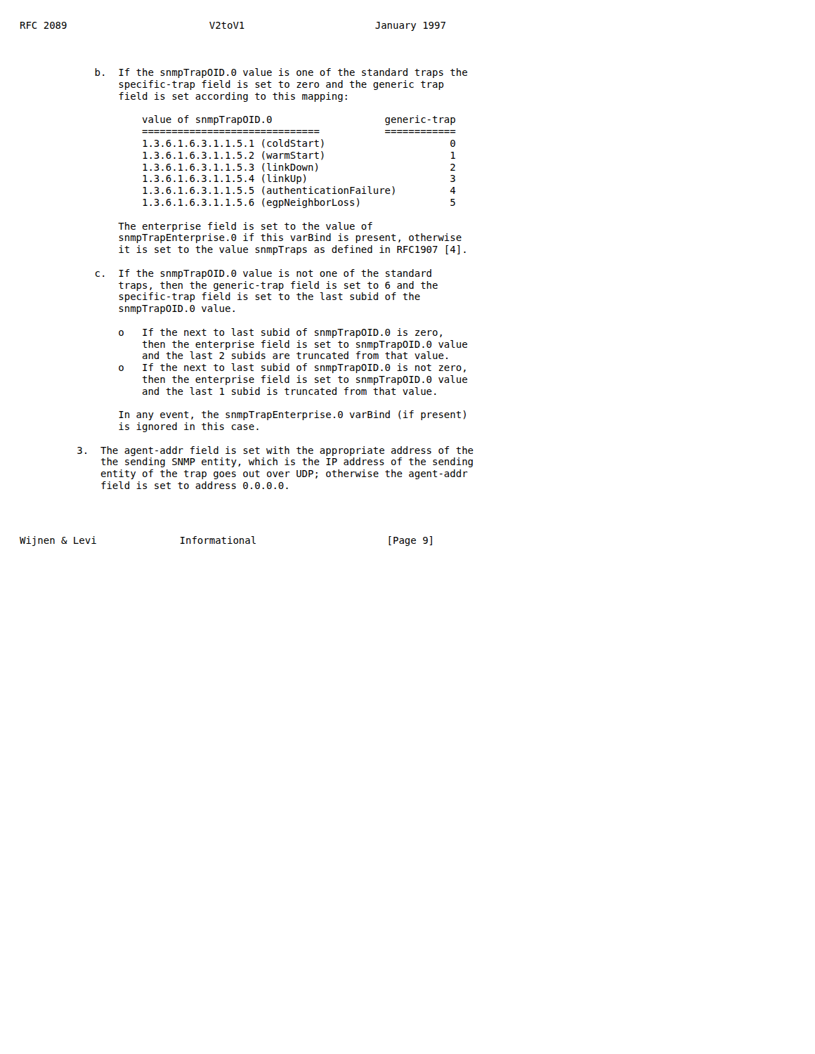RFC 2089 V2toV1 January 1997
b. If the snmpTrapOID.0 value is one of the standard traps the specific-trap field is set to zero and the generic trap field is set according to this mapping: value of snmpTrapOID.0 generic-trap ============================== ============ 1.3.6.1.6.3.1.1.5.1 (coldStart) 0 1.3.6.1.6.3.1.1.5.2 (warmStart) 1 1.3.6.1.6.3.1.1.5.3 (linkDown) 2 1.3.6.1.6.3.1.1.5.4 (linkUp) 3 1.3.6.1.6.3.1.1.5.5 (authenticationFailure) 4 1.3.6.1.6.3.1.1.5.6 (egpNeighborLoss) 5 The enterprise field is set to the value of snmpTrapEnterprise.0 if this varBind is present, otherwise it is set to the value snmpTraps as defined in RFC1907 [4]. c. If the snmpTrapOID.0 value is not one of the standard traps, then the generic-trap field is set to 6 and the specific-trap field is set to the last subid of the snmpTrapOID.0 value. o If the next to last subid of snmpTrapOID.0 is zero, then the enterprise field is set to snmpTrapOID.0 value and the last 2 subids are truncated from that value. o If the next to last subid of snmpTrapOID.0 is not zero, then the enterprise field is set to snmpTrapOID.0 value and the last 1 subid is truncated from that value. In any event, the snmpTrapEnterprise.0 varBind (if present) is ignored in this case. 3. The agent-addr field is set with the appropriate address of the the sending SNMP entity, which is the IP address of the sending entity of the trap goes out over UDP; otherwise the agent-addr field is set to address 0.0.0.0.
Wijnen & Levi Informational [Page 9]